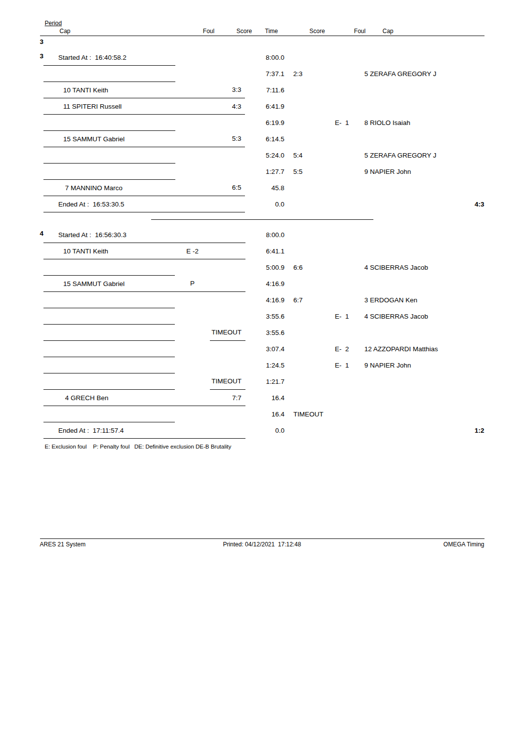Period
| Cap | Foul | Score | Time | Score | Foul | Cap | |
| 3 |
| 3 | Started At : 16:40:58.2 | | | 8:00.0 | | | | |
| | | | | 7:37.1 | 2:3 | | 5 ZERAFA GREGORY J | |
| | 10 TANTI Keith | | 3:3 | 7:11.6 | | | | |
| | 11 SPITERI Russell | | 4:3 | 6:41.9 | | | | |
| | | | | 6:19.9 | | E- 1 | 8 RIOLO Isaiah | |
| | 15 SAMMUT Gabriel | | 5:3 | 6:14.5 | | | | |
| | | | | 5:24.0 | 5:4 | | 5 ZERAFA GREGORY J | |
| | | | | 1:27.7 | 5:5 | | 9 NAPIER John | |
| | 7 MANNINO Marco | | 6:5 | 45.8 | | | | |
| | Ended At : 16:53:30.5 | | | 0.0 | | | | 4:3 |
| 4 | Started At : 16:56:30.3 | | | 8:00.0 | | | | |
| | 10 TANTI Keith | E -2 | | 6:41.1 | | | | |
| | | | | 5:00.9 | 6:6 | | 4 SCIBERRAS Jacob | |
| | 15 SAMMUT Gabriel | P | | 4:16.9 | | | | |
| | | | | 4:16.9 | 6:7 | | 3 ERDOGAN Ken | |
| | | | | 3:55.6 | | E- 1 | 4 SCIBERRAS Jacob | |
| | | | TIMEOUT | 3:55.6 | | | | |
| | | | | 3:07.4 | | E- 2 | 12 AZZOPARDI Matthias | |
| | | | | 1:24.5 | | E- 1 | 9 NAPIER John | |
| | | | TIMEOUT | 1:21.7 | | | | |
| | 4 GRECH Ben | | 7:7 | 16.4 | | | | |
| | | | | 16.4 | TIMEOUT | |
| | Ended At : 17:11:57.4 | | | 0.0 | | | | 1:2 |
E: Exclusion foul P: Penalty foul DE: Definitive exclusion DE-B Brutality
ARES 21 System
Printed: 04/12/2021 17:12:48
OMEGA Timing